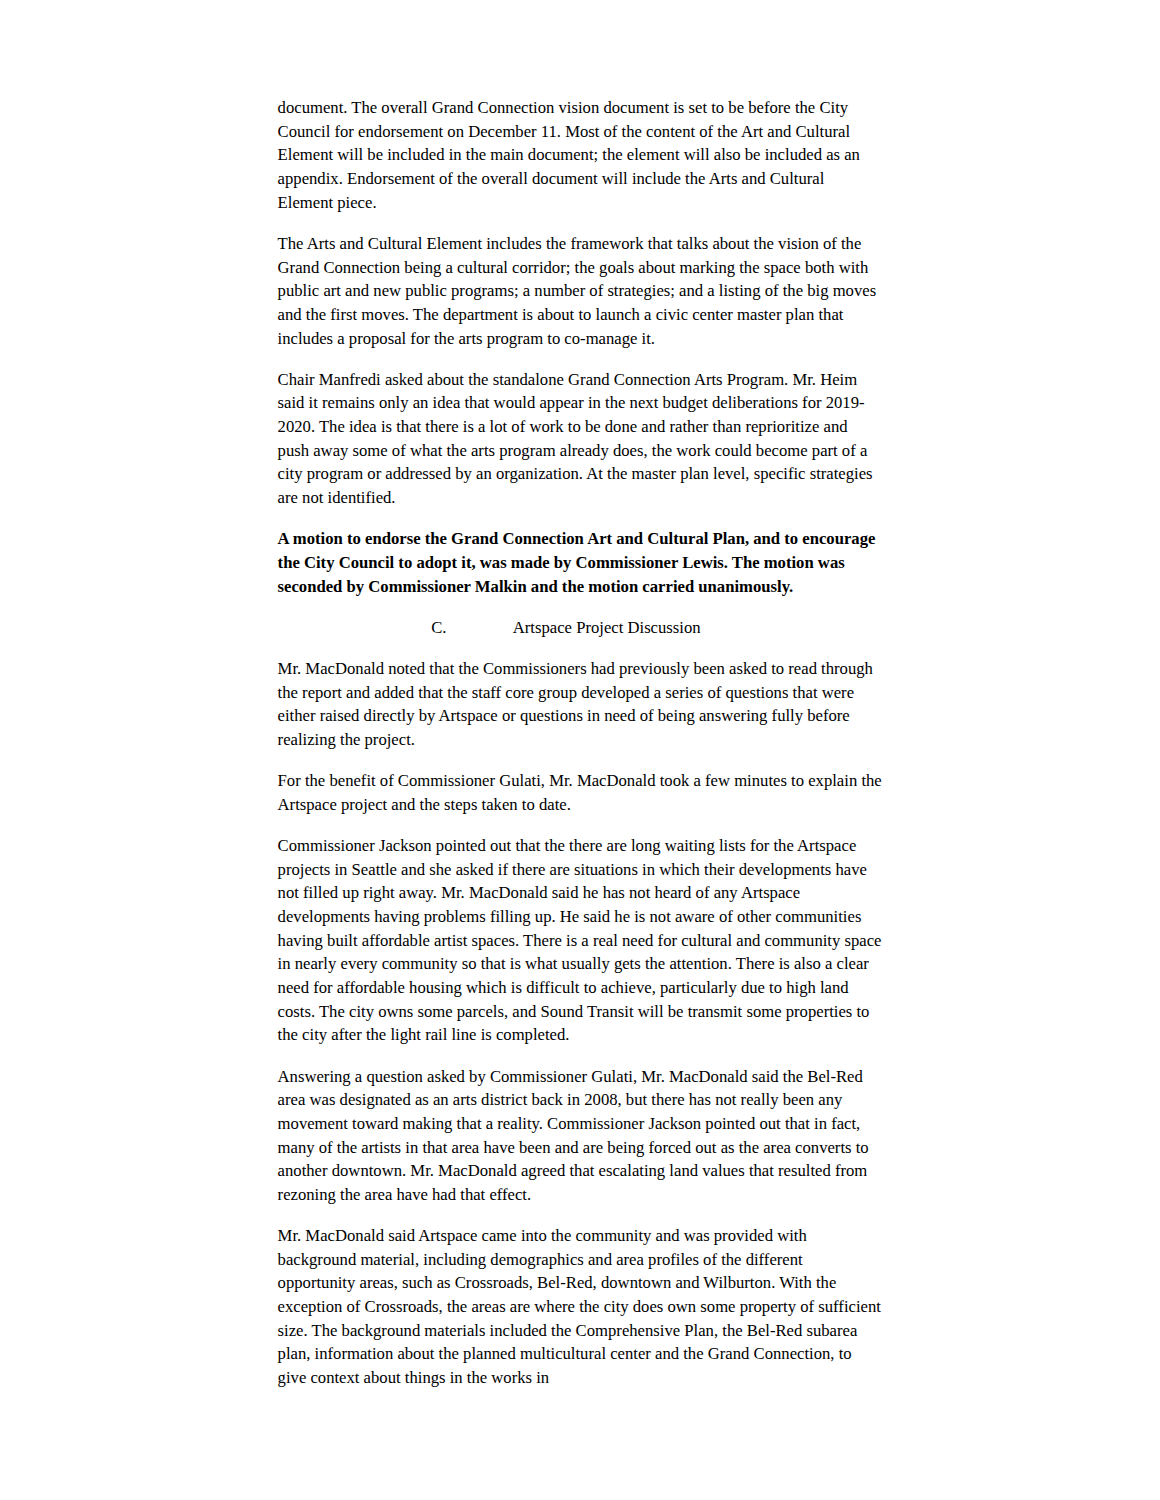document. The overall Grand Connection vision document is set to be before the City Council for endorsement on December 11. Most of the content of the Art and Cultural Element will be included in the main document; the element will also be included as an appendix. Endorsement of the overall document will include the Arts and Cultural Element piece.
The Arts and Cultural Element includes the framework that talks about the vision of the Grand Connection being a cultural corridor; the goals about marking the space both with public art and new public programs; a number of strategies; and a listing of the big moves and the first moves. The department is about to launch a civic center master plan that includes a proposal for the arts program to co-manage it.
Chair Manfredi asked about the standalone Grand Connection Arts Program. Mr. Heim said it remains only an idea that would appear in the next budget deliberations for 2019-2020. The idea is that there is a lot of work to be done and rather than reprioritize and push away some of what the arts program already does, the work could become part of a city program or addressed by an organization. At the master plan level, specific strategies are not identified.
A motion to endorse the Grand Connection Art and Cultural Plan, and to encourage the City Council to adopt it, was made by Commissioner Lewis. The motion was seconded by Commissioner Malkin and the motion carried unanimously.
C. Artspace Project Discussion
Mr. MacDonald noted that the Commissioners had previously been asked to read through the report and added that the staff core group developed a series of questions that were either raised directly by Artspace or questions in need of being answering fully before realizing the project.
For the benefit of Commissioner Gulati, Mr. MacDonald took a few minutes to explain the Artspace project and the steps taken to date.
Commissioner Jackson pointed out that the there are long waiting lists for the Artspace projects in Seattle and she asked if there are situations in which their developments have not filled up right away. Mr. MacDonald said he has not heard of any Artspace developments having problems filling up. He said he is not aware of other communities having built affordable artist spaces. There is a real need for cultural and community space in nearly every community so that is what usually gets the attention. There is also a clear need for affordable housing which is difficult to achieve, particularly due to high land costs. The city owns some parcels, and Sound Transit will be transmit some properties to the city after the light rail line is completed.
Answering a question asked by Commissioner Gulati, Mr. MacDonald said the Bel-Red area was designated as an arts district back in 2008, but there has not really been any movement toward making that a reality. Commissioner Jackson pointed out that in fact, many of the artists in that area have been and are being forced out as the area converts to another downtown. Mr. MacDonald agreed that escalating land values that resulted from rezoning the area have had that effect.
Mr. MacDonald said Artspace came into the community and was provided with background material, including demographics and area profiles of the different opportunity areas, such as Crossroads, Bel-Red, downtown and Wilburton. With the exception of Crossroads, the areas are where the city does own some property of sufficient size. The background materials included the Comprehensive Plan, the Bel-Red subarea plan, information about the planned multicultural center and the Grand Connection, to give context about things in the works in